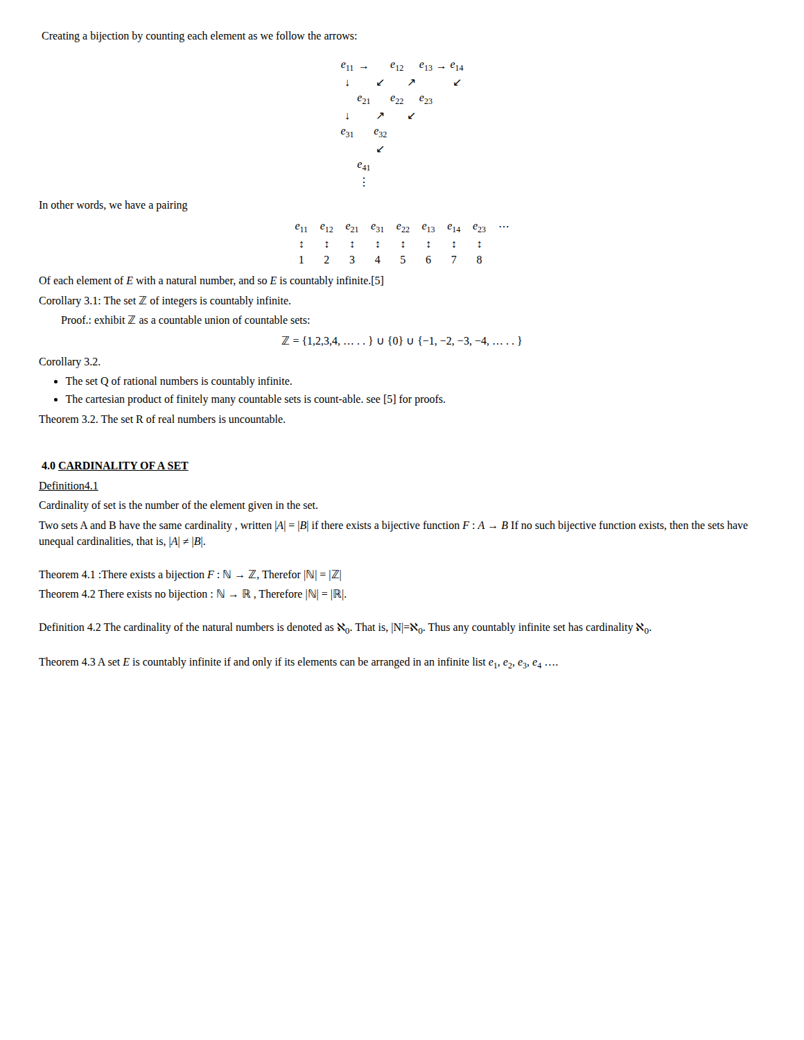Creating a bijection by counting each element as we follow the arrows:
| e 11 | → | | e 12 | | e 13 | → | e 14 |
| ↓ | | ↙ | | ↗ | | | ↙ |
| | e 21 | | e 22 | | e 23 | | |
| ↓ | | ↗ | | ↙ | | | |
| e 31 | | e 32 | | | | | |
| | | ↙ | | | | | |
| | e 41 | | | | | | |
| | ⋮ | | | | | | |
In other words, we have a pairing
| e 11 | e 12 | e 21 | e 31 | e 22 | e 13 | e 14 | e 23 | ⋯ |
| ↕ | ↕ | ↕ | ↕ | ↕ | ↕ | ↕ | ↕ | |
| 1 | 2 | 3 | 4 | 5 | 6 | 7 | 8 | |
Of each element of E with a natural number, and so E is countably infinite.[5]
Corollary 3.1: The set ℤ of integers is countably infinite.
Proof.: exhibit ℤ as a countable union of countable sets:
ℤ = {1,2,3,4, … . . } ∪ {0} ∪ {−1, −2, −3, −4, … . . }
Corollary 3.2.
The set Q of rational numbers is countably infinite.
The cartesian product of finitely many countable sets is count-able. see [5] for proofs.
Theorem 3.2. The set R of real numbers is uncountable.
4.0 CARDINALITY OF A SET
Definition4.1
Cardinality of set is the number of the element given in the set.
Two sets A and B have the same cardinality , written |A| = |B| if there exists a bijective function F : A → B If no such bijective function exists, then the sets have unequal cardinalities, that is, |A| ≠ |B|.
Theorem 4.1 :There exists a bijection F : ℕ → ℤ, Therefor |ℕ| = |ℤ|
Theorem 4.2 There exists no bijection : ℕ → ℝ , Therefore |ℕ| = |ℝ|.
Definition 4.2 The cardinality of the natural numbers is denoted as ℵ0. That is, |N|=ℵ0. Thus any countably infinite set has cardinality ℵ0.
Theorem 4.3 A set E is countably infinite if and only if its elements can be arranged in an infinite list e 1, e 2, e 3, e 4 ….